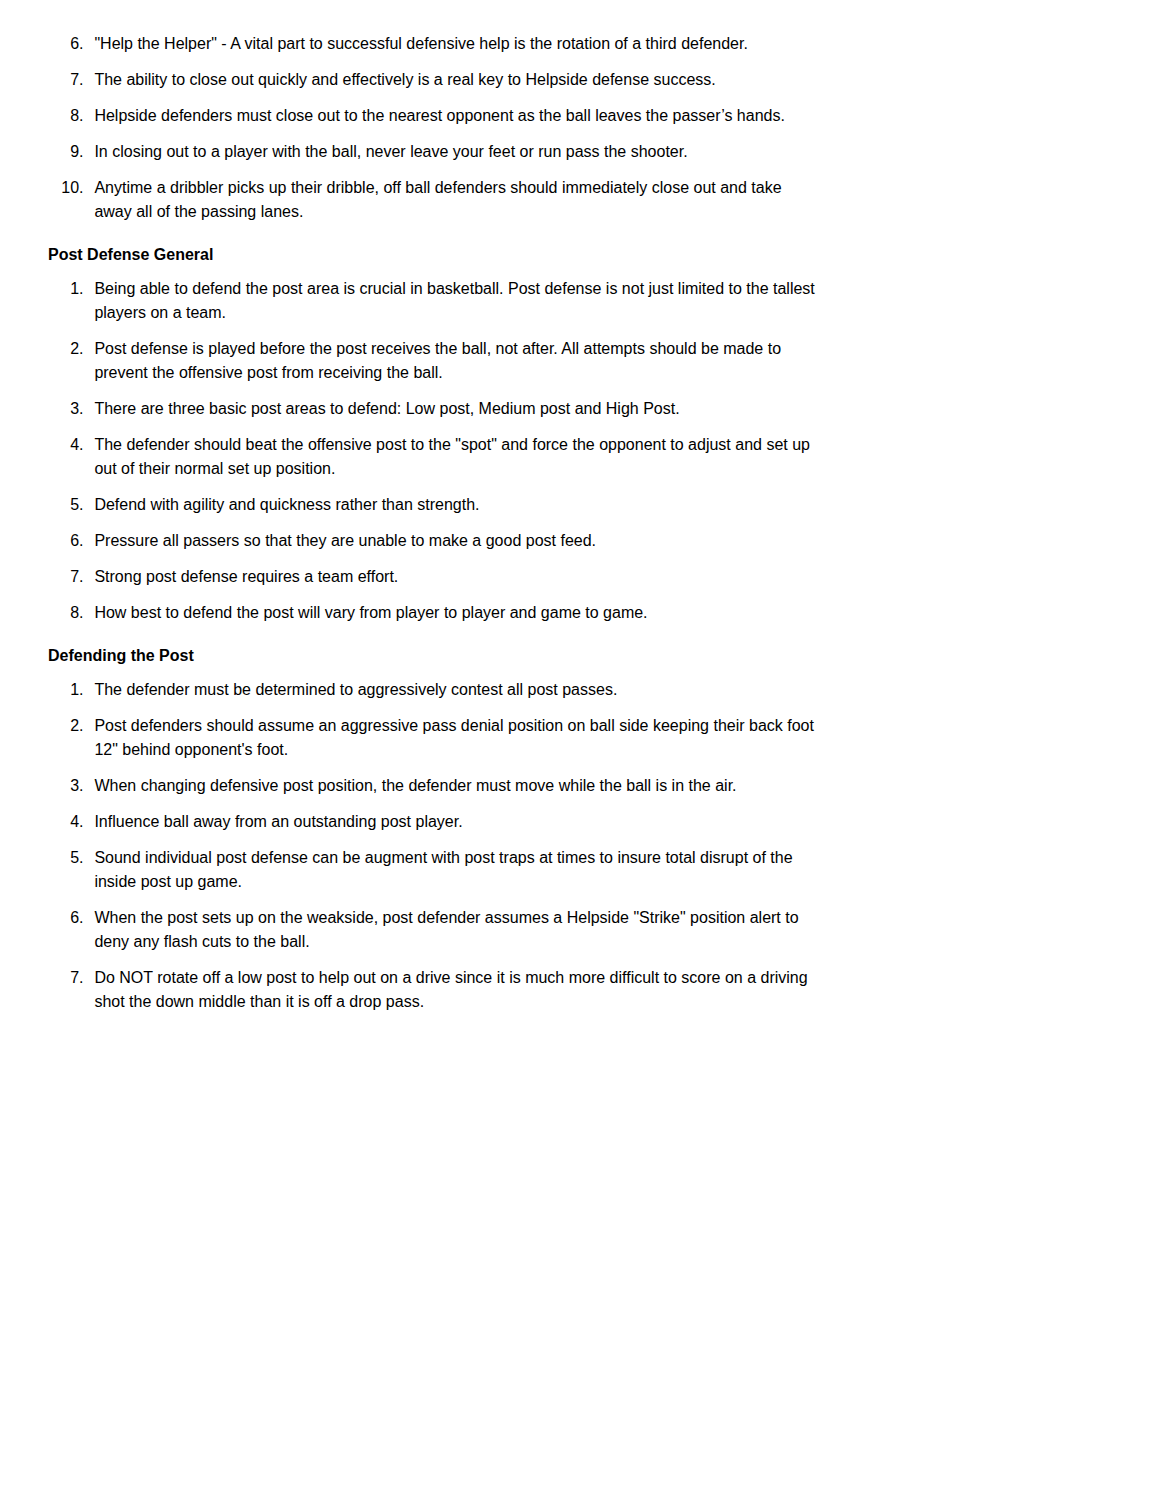"Help the Helper" - A vital part to successful defensive help is the rotation of a third defender.
The ability to close out quickly and effectively is a real key to Helpside defense success.
Helpside defenders must close out to the nearest opponent as the ball leaves the passer’s hands.
In closing out to a player with the ball, never leave your feet or run pass the shooter.
Anytime a dribbler picks up their dribble, off ball defenders should immediately close out and take away all of the passing lanes.
Post Defense General
Being able to defend the post area is crucial in basketball. Post defense is not just limited to the tallest players on a team.
Post defense is played before the post receives the ball, not after. All attempts should be made to prevent the offensive post from receiving the ball.
There are three basic post areas to defend: Low post, Medium post and High Post.
The defender should beat the offensive post to the "spot" and force the opponent to adjust and set up out of their normal set up position.
Defend with agility and quickness rather than strength.
Pressure all passers so that they are unable to make a good post feed.
Strong post defense requires a team effort.
How best to defend the post will vary from player to player and game to game.
Defending the Post
The defender must be determined to aggressively contest all post passes.
Post defenders should assume an aggressive pass denial position on ball side keeping their back foot 12" behind opponent's foot.
When changing defensive post position, the defender must move while the ball is in the air.
Influence ball away from an outstanding post player.
Sound individual post defense can be augment with post traps at times to insure total disrupt of the inside post up game.
When the post sets up on the weakside, post defender assumes a Helpside "Strike" position alert to deny any flash cuts to the ball.
Do NOT rotate off a low post to help out on a drive since it is much more difficult to score on a driving shot the down middle than it is off a drop pass.